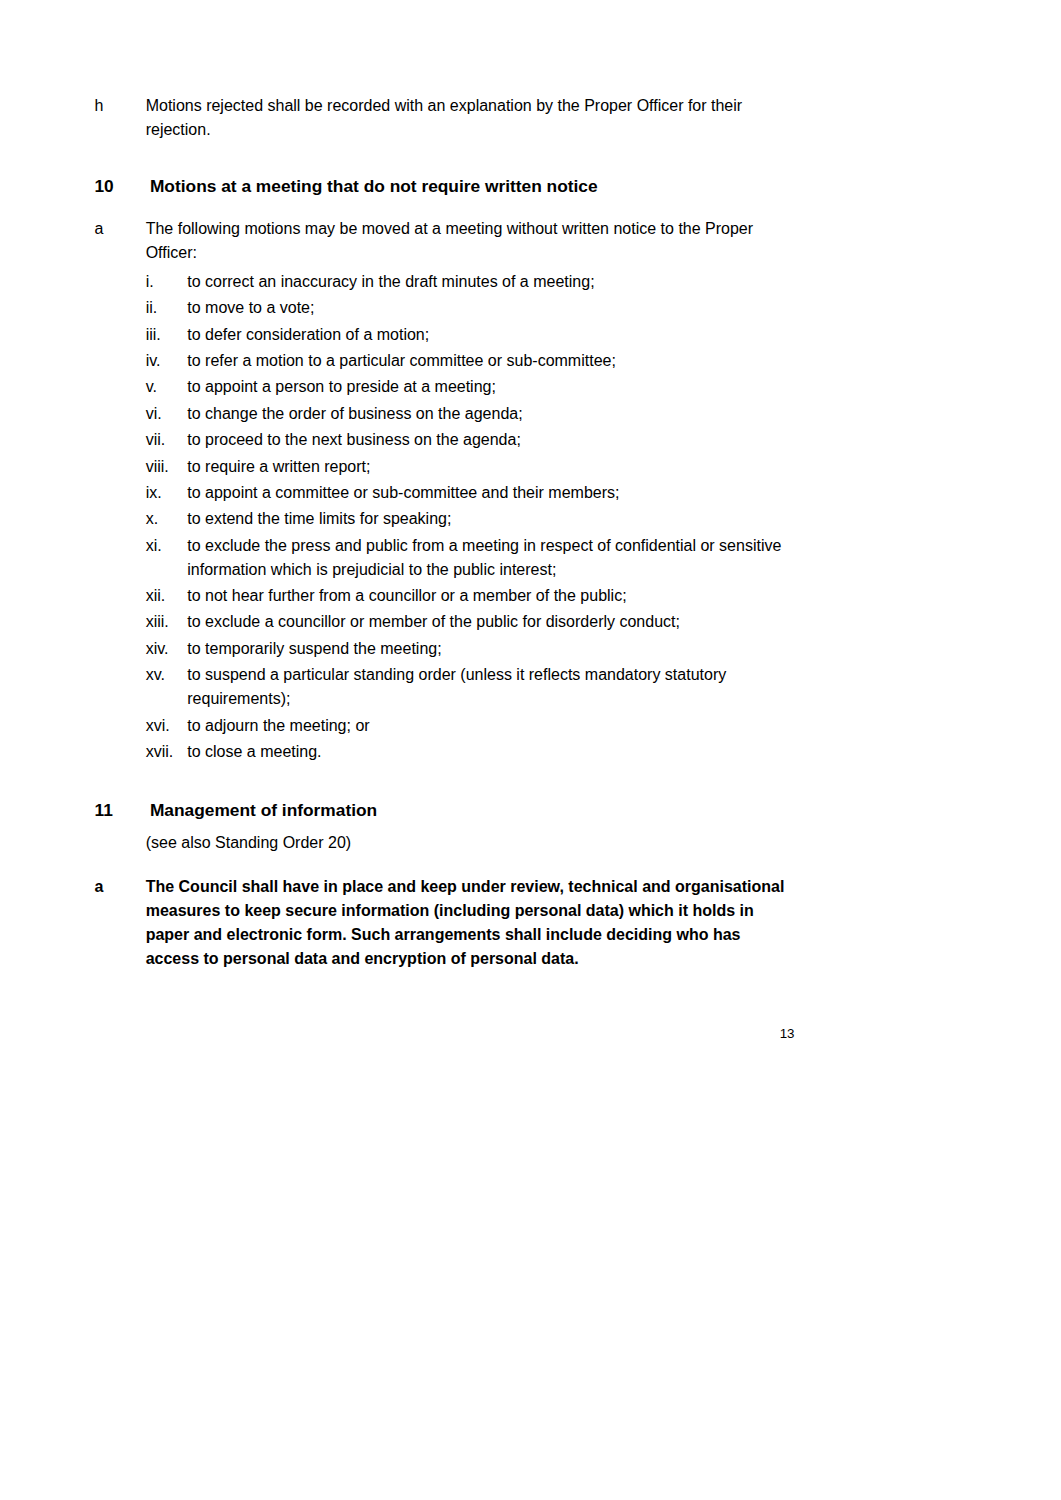h
Motions rejected shall be recorded with an explanation by the Proper Officer for their rejection.
10 Motions at a meeting that do not require written notice
a
The following motions may be moved at a meeting without written notice to the Proper Officer:
i. to correct an inaccuracy in the draft minutes of a meeting;
ii. to move to a vote;
iii. to defer consideration of a motion;
iv. to refer a motion to a particular committee or sub-committee;
v. to appoint a person to preside at a meeting;
vi. to change the order of business on the agenda;
vii. to proceed to the next business on the agenda;
viii. to require a written report;
ix. to appoint a committee or sub-committee and their members;
x. to extend the time limits for speaking;
xi. to exclude the press and public from a meeting in respect of confidential or sensitive information which is prejudicial to the public interest;
xii. to not hear further from a councillor or a member of the public;
xiii. to exclude a councillor or member of the public for disorderly conduct;
xiv. to temporarily suspend the meeting;
xv. to suspend a particular standing order (unless it reflects mandatory statutory requirements);
xvi. to adjourn the meeting; or
xvii. to close a meeting.
11 Management of information
(see also Standing Order 20)
a
The Council shall have in place and keep under review, technical and organisational measures to keep secure information (including personal data) which it holds in paper and electronic form. Such arrangements shall include deciding who has access to personal data and encryption of personal data.
13